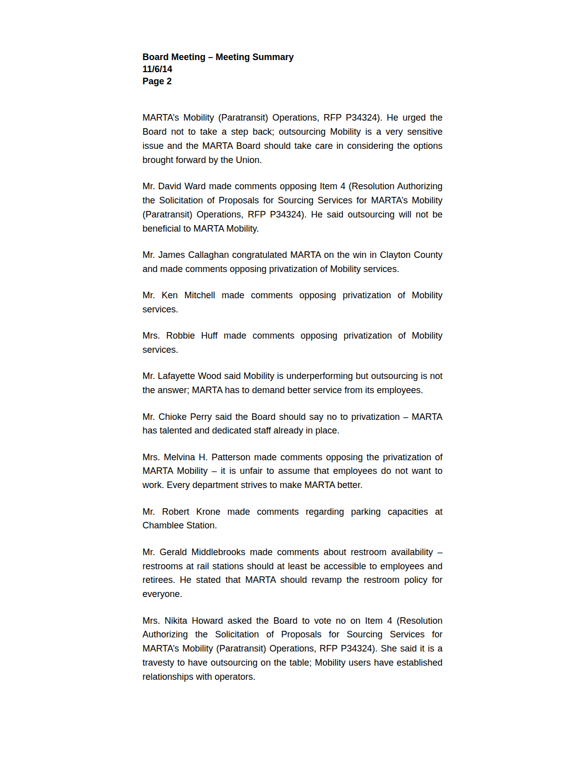Board Meeting – Meeting Summary
11/6/14
Page 2
MARTA’s Mobility (Paratransit) Operations, RFP P34324). He urged the Board not to take a step back; outsourcing Mobility is a very sensitive issue and the MARTA Board should take care in considering the options brought forward by the Union.
Mr. David Ward made comments opposing Item 4 (Resolution Authorizing the Solicitation of Proposals for Sourcing Services for MARTA’s Mobility (Paratransit) Operations, RFP P34324). He said outsourcing will not be beneficial to MARTA Mobility.
Mr. James Callaghan congratulated MARTA on the win in Clayton County and made comments opposing privatization of Mobility services.
Mr. Ken Mitchell made comments opposing privatization of Mobility services.
Mrs. Robbie Huff made comments opposing privatization of Mobility services.
Mr. Lafayette Wood said Mobility is underperforming but outsourcing is not the answer; MARTA has to demand better service from its employees.
Mr. Chioke Perry said the Board should say no to privatization – MARTA has talented and dedicated staff already in place.
Mrs. Melvina H. Patterson made comments opposing the privatization of MARTA Mobility – it is unfair to assume that employees do not want to work. Every department strives to make MARTA better.
Mr. Robert Krone made comments regarding parking capacities at Chamblee Station.
Mr. Gerald Middlebrooks made comments about restroom availability – restrooms at rail stations should at least be accessible to employees and retirees. He stated that MARTA should revamp the restroom policy for everyone.
Mrs. Nikita Howard asked the Board to vote no on Item 4 (Resolution Authorizing the Solicitation of Proposals for Sourcing Services for MARTA’s Mobility (Paratransit) Operations, RFP P34324). She said it is a travesty to have outsourcing on the table; Mobility users have established relationships with operators.